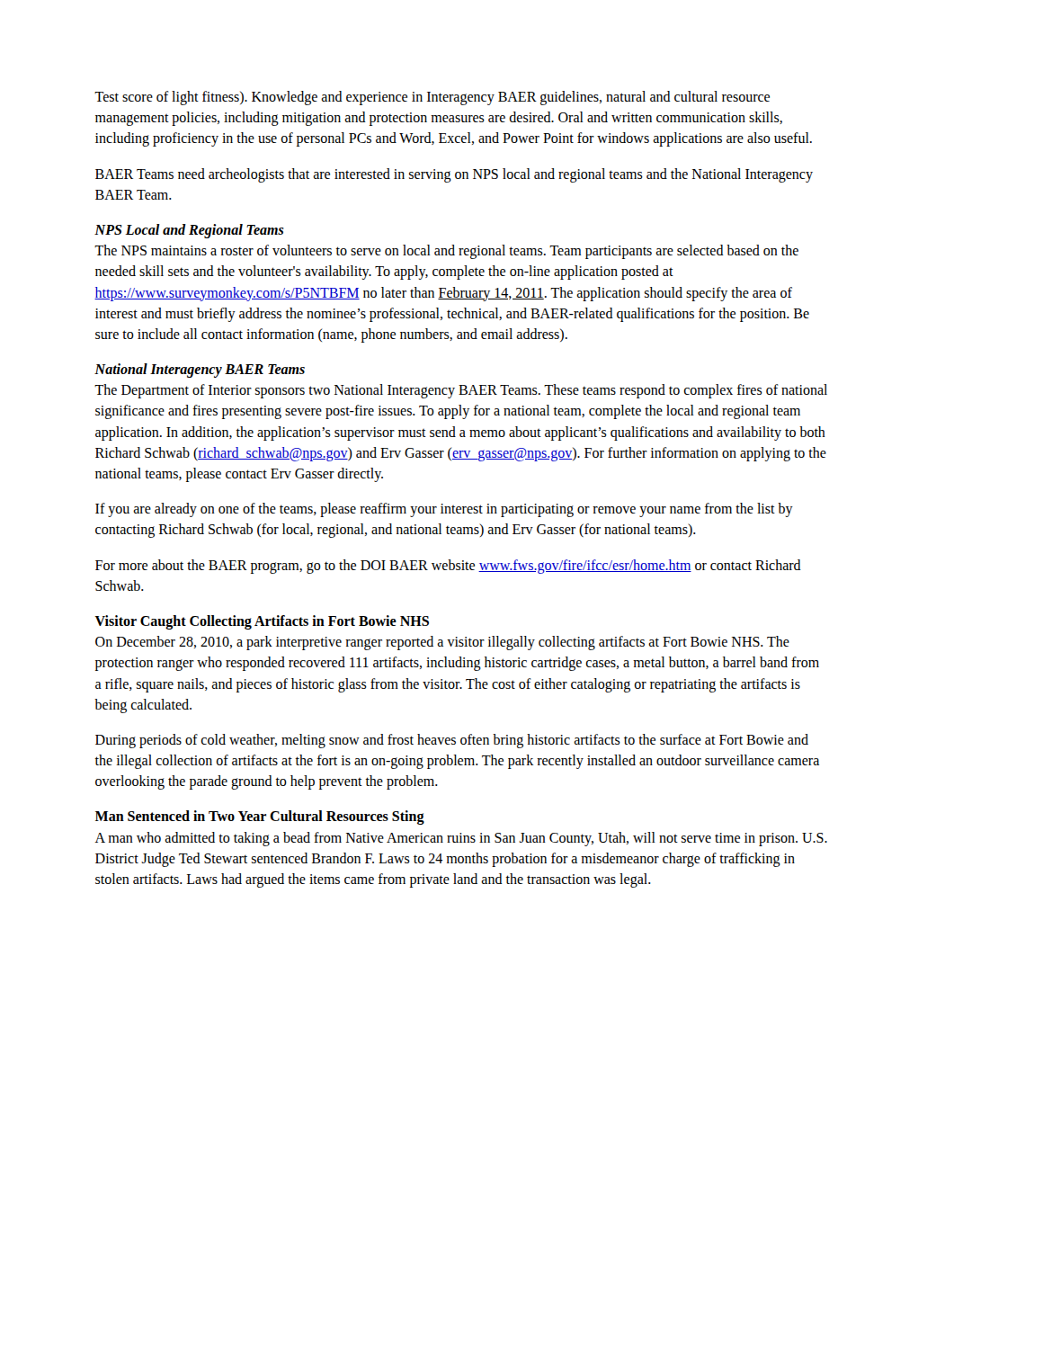Test score of light fitness). Knowledge and experience in Interagency BAER guidelines, natural and cultural resource management policies, including mitigation and protection measures are desired. Oral and written communication skills, including proficiency in the use of personal PCs and Word, Excel, and Power Point for windows applications are also useful.
BAER Teams need archeologists that are interested in serving on NPS local and regional teams and the National Interagency BAER Team.
NPS Local and Regional Teams
The NPS maintains a roster of volunteers to serve on local and regional teams. Team participants are selected based on the needed skill sets and the volunteer's availability. To apply, complete the on-line application posted at https://www.surveymonkey.com/s/P5NTBFM no later than February 14, 2011. The application should specify the area of interest and must briefly address the nominee’s professional, technical, and BAER-related qualifications for the position. Be sure to include all contact information (name, phone numbers, and email address).
National Interagency BAER Teams
The Department of Interior sponsors two National Interagency BAER Teams. These teams respond to complex fires of national significance and fires presenting severe post-fire issues. To apply for a national team, complete the local and regional team application. In addition, the application’s supervisor must send a memo about applicant’s qualifications and availability to both Richard Schwab (richard_schwab@nps.gov) and Erv Gasser (erv_gasser@nps.gov). For further information on applying to the national teams, please contact Erv Gasser directly.
If you are already on one of the teams, please reaffirm your interest in participating or remove your name from the list by contacting Richard Schwab (for local, regional, and national teams) and Erv Gasser (for national teams).
For more about the BAER program, go to the DOI BAER website www.fws.gov/fire/ifcc/esr/home.htm or contact Richard Schwab.
Visitor Caught Collecting Artifacts in Fort Bowie NHS
On December 28, 2010, a park interpretive ranger reported a visitor illegally collecting artifacts at Fort Bowie NHS. The protection ranger who responded recovered 111 artifacts, including historic cartridge cases, a metal button, a barrel band from a rifle, square nails, and pieces of historic glass from the visitor. The cost of either cataloging or repatriating the artifacts is being calculated.
During periods of cold weather, melting snow and frost heaves often bring historic artifacts to the surface at Fort Bowie and the illegal collection of artifacts at the fort is an on-going problem. The park recently installed an outdoor surveillance camera overlooking the parade ground to help prevent the problem.
Man Sentenced in Two Year Cultural Resources Sting
A man who admitted to taking a bead from Native American ruins in San Juan County, Utah, will not serve time in prison. U.S. District Judge Ted Stewart sentenced Brandon F. Laws to 24 months probation for a misdemeanor charge of trafficking in stolen artifacts. Laws had argued the items came from private land and the transaction was legal.